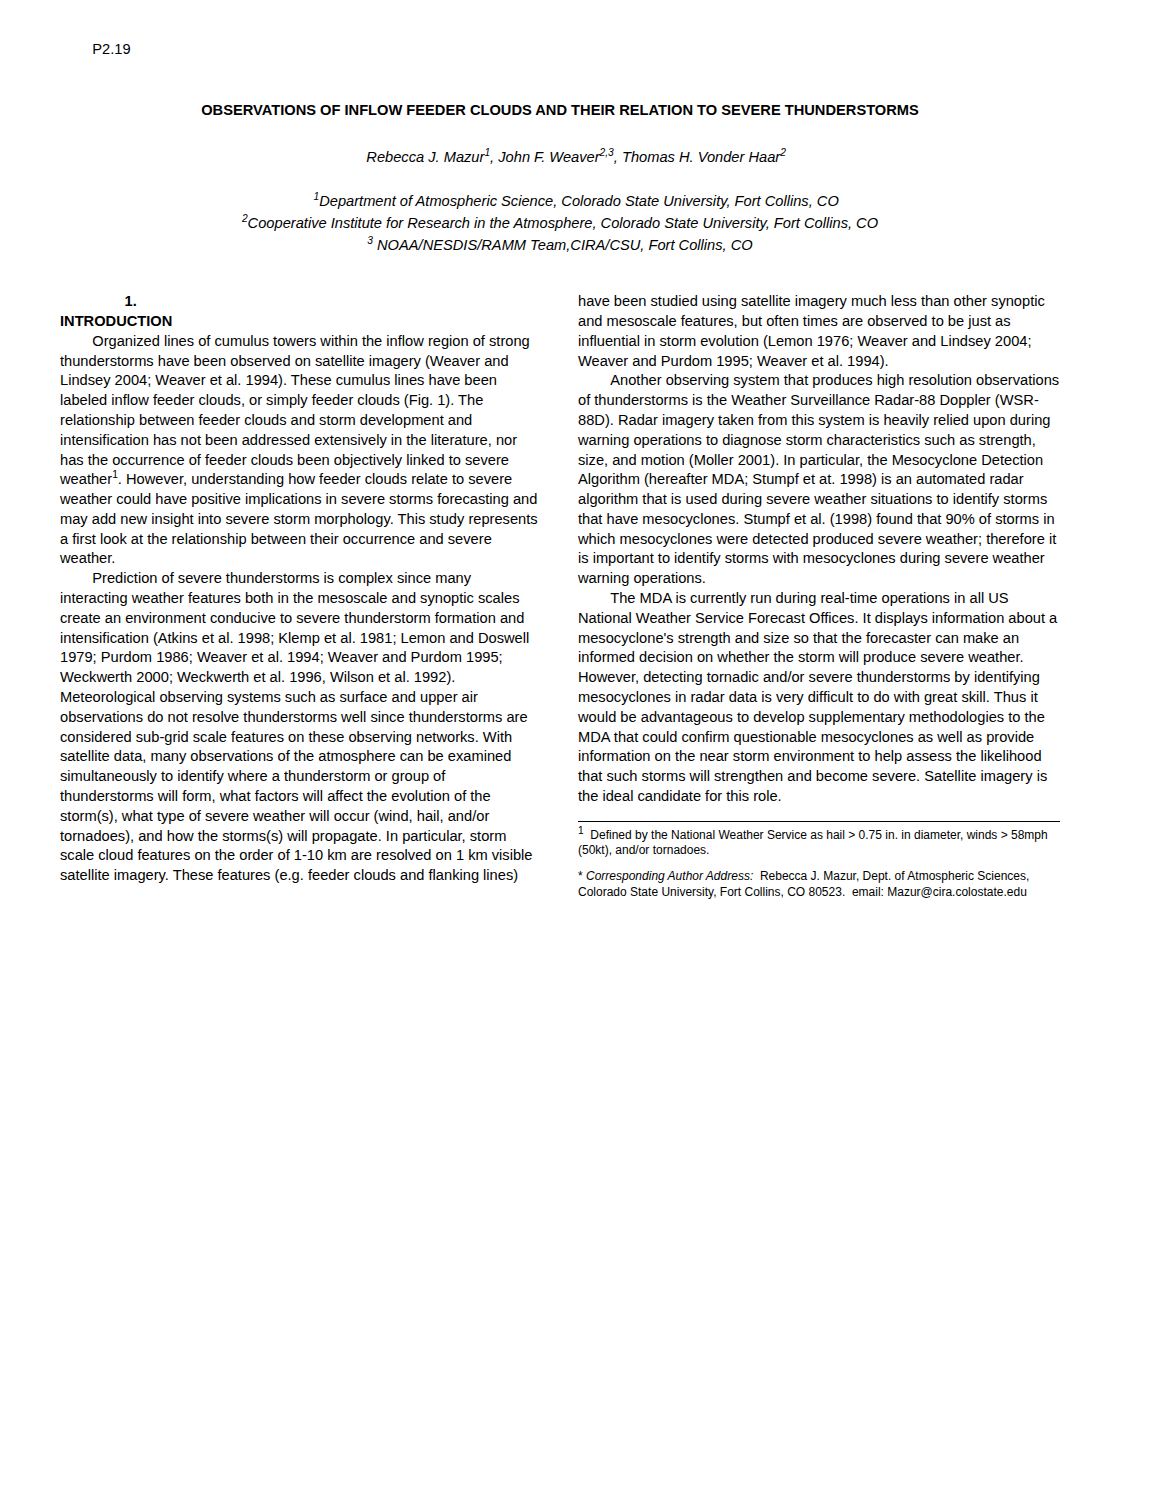P2.19
Observations of Inflow Feeder Clouds and Their Relation to Severe Thunderstorms
Rebecca J. Mazur1, John F. Weaver2,3, Thomas H. Vonder Haar2
1Department of Atmospheric Science, Colorado State University, Fort Collins, CO
2Cooperative Institute for Research in the Atmosphere, Colorado State University, Fort Collins, CO
3 NOAA/NESDIS/RAMM Team,CIRA/CSU, Fort Collins, CO
1.
INTRODUCTION
Organized lines of cumulus towers within the inflow region of strong thunderstorms have been observed on satellite imagery (Weaver and Lindsey 2004; Weaver et al. 1994). These cumulus lines have been labeled inflow feeder clouds, or simply feeder clouds (Fig. 1). The relationship between feeder clouds and storm development and intensification has not been addressed extensively in the literature, nor has the occurrence of feeder clouds been objectively linked to severe weather1. However, understanding how feeder clouds relate to severe weather could have positive implications in severe storms forecasting and may add new insight into severe storm morphology. This study represents a first look at the relationship between their occurrence and severe weather.
Prediction of severe thunderstorms is complex since many interacting weather features both in the mesoscale and synoptic scales create an environment conducive to severe thunderstorm formation and intensification (Atkins et al. 1998; Klemp et al. 1981; Lemon and Doswell 1979; Purdom 1986; Weaver et al. 1994; Weaver and Purdom 1995; Weckwerth 2000; Weckwerth et al. 1996, Wilson et al. 1992). Meteorological observing systems such as surface and upper air observations do not resolve thunderstorms well since thunderstorms are considered sub-grid scale features on these observing networks. With satellite data, many observations of the atmosphere can be examined simultaneously to identify where a thunderstorm or group of thunderstorms will form, what factors will affect the evolution of the storm(s), what type of severe weather will occur (wind, hail, and/or tornadoes), and how the storms(s) will propagate. In particular, storm scale cloud features on the order of 1-10 km are resolved on 1 km visible satellite imagery. These features (e.g. feeder clouds and flanking lines) have been studied using satellite imagery much less than other synoptic and mesoscale features, but often times are observed to be just as influential in storm evolution (Lemon 1976; Weaver and Lindsey 2004; Weaver and Purdom 1995; Weaver et al. 1994).
Another observing system that produces high resolution observations of thunderstorms is the Weather Surveillance Radar-88 Doppler (WSR-88D). Radar imagery taken from this system is heavily relied upon during warning operations to diagnose storm characteristics such as strength, size, and motion (Moller 2001). In particular, the Mesocyclone Detection Algorithm (hereafter MDA; Stumpf et at. 1998) is an automated radar algorithm that is used during severe weather situations to identify storms that have mesocyclones. Stumpf et al. (1998) found that 90% of storms in which mesocyclones were detected produced severe weather; therefore it is important to identify storms with mesocyclones during severe weather warning operations.
The MDA is currently run during real-time operations in all US National Weather Service Forecast Offices. It displays information about a mesocyclone's strength and size so that the forecaster can make an informed decision on whether the storm will produce severe weather. However, detecting tornadic and/or severe thunderstorms by identifying mesocyclones in radar data is very difficult to do with great skill. Thus it would be advantageous to develop supplementary methodologies to the MDA that could confirm questionable mesocyclones as well as provide information on the near storm environment to help assess the likelihood that such storms will strengthen and become severe. Satellite imagery is the ideal candidate for this role.
1 Defined by the National Weather Service as hail > 0.75 in. in diameter, winds > 58mph (50kt), and/or tornadoes.
* Corresponding Author Address: Rebecca J. Mazur, Dept. of Atmospheric Sciences, Colorado State University, Fort Collins, CO 80523. email: Mazur@cira.colostate.edu